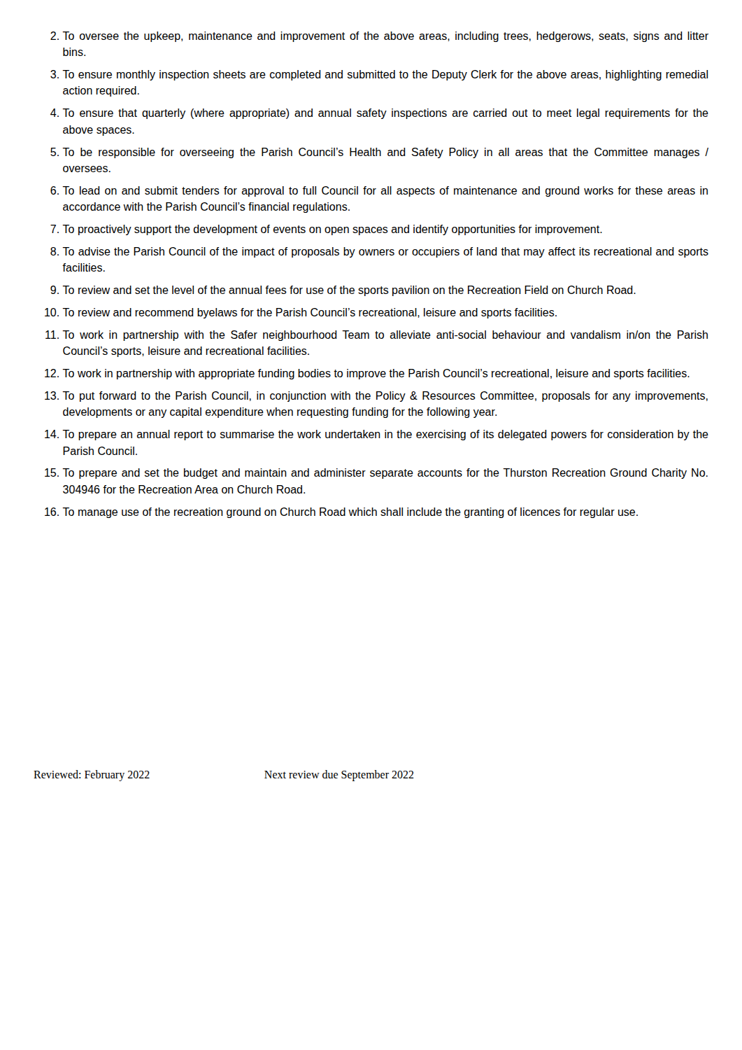To oversee the upkeep, maintenance and improvement of the above areas, including trees, hedgerows, seats, signs and litter bins.
To ensure monthly inspection sheets are completed and submitted to the Deputy Clerk for the above areas, highlighting remedial action required.
To ensure that quarterly (where appropriate) and annual safety inspections are carried out to meet legal requirements for the above spaces.
To be responsible for overseeing the Parish Council’s Health and Safety Policy in all areas that the Committee manages / oversees.
To lead on and submit tenders for approval to full Council for all aspects of maintenance and ground works for these areas in accordance with the Parish Council’s financial regulations.
To proactively support the development of events on open spaces and identify opportunities for improvement.
To advise the Parish Council of the impact of proposals by owners or occupiers of land that may affect its recreational and sports facilities.
To review and set the level of the annual fees for use of the sports pavilion on the Recreation Field on Church Road.
To review and recommend byelaws for the Parish Council’s recreational, leisure and sports facilities.
To work in partnership with the Safer neighbourhood Team to alleviate anti-social behaviour and vandalism in/on the Parish Council’s sports, leisure and recreational facilities.
To work in partnership with appropriate funding bodies to improve the Parish Council’s recreational, leisure and sports facilities.
To put forward to the Parish Council, in conjunction with the Policy & Resources Committee, proposals for any improvements, developments or any capital expenditure when requesting funding for the following year.
To prepare an annual report to summarise the work undertaken in the exercising of its delegated powers for consideration by the Parish Council.
To prepare and set the budget and maintain and administer separate accounts for the Thurston Recreation Ground Charity No. 304946 for the Recreation Area on Church Road.
To manage use of the recreation ground on Church Road which shall include the granting of licences for regular use.
Reviewed: February 2022 Next review due September 2022